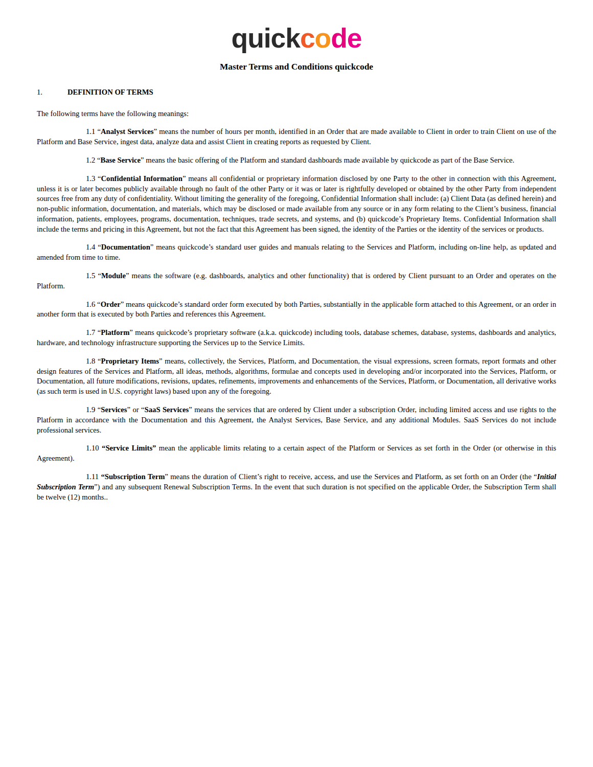quick code
Master Terms and Conditions quickcode
1. DEFINITION OF TERMS
The following terms have the following meanings:
1.1 “Analyst Services” means the number of hours per month, identified in an Order that are made available to Client in order to train Client on use of the Platform and Base Service, ingest data, analyze data and assist Client in creating reports as requested by Client.
1.2 “Base Service” means the basic offering of the Platform and standard dashboards made available by quickcode as part of the Base Service.
1.3 “Confidential Information” means all confidential or proprietary information disclosed by one Party to the other in connection with this Agreement, unless it is or later becomes publicly available through no fault of the other Party or it was or later is rightfully developed or obtained by the other Party from independent sources free from any duty of confidentiality. Without limiting the generality of the foregoing, Confidential Information shall include: (a) Client Data (as defined herein) and non-public information, documentation, and materials, which may be disclosed or made available from any source or in any form relating to the Client’s business, financial information, patients, employees, programs, documentation, techniques, trade secrets, and systems, and (b) quickcode’s Proprietary Items. Confidential Information shall include the terms and pricing in this Agreement, but not the fact that this Agreement has been signed, the identity of the Parties or the identity of the services or products.
1.4 “Documentation” means quickcode’s standard user guides and manuals relating to the Services and Platform, including on-line help, as updated and amended from time to time.
1.5 “Module” means the software (e.g. dashboards, analytics and other functionality) that is ordered by Client pursuant to an Order and operates on the Platform.
1.6 “Order” means quickcode’s standard order form executed by both Parties, substantially in the applicable form attached to this Agreement, or an order in another form that is executed by both Parties and references this Agreement.
1.7 “Platform” means quickcode’s proprietary software (a.k.a. quickcode) including tools, database schemes, database, systems, dashboards and analytics, hardware, and technology infrastructure supporting the Services up to the Service Limits.
1.8 “Proprietary Items” means, collectively, the Services, Platform, and Documentation, the visual expressions, screen formats, report formats and other design features of the Services and Platform, all ideas, methods, algorithms, formulae and concepts used in developing and/or incorporated into the Services, Platform, or Documentation, all future modifications, revisions, updates, refinements, improvements and enhancements of the Services, Platform, or Documentation, all derivative works (as such term is used in U.S. copyright laws) based upon any of the foregoing.
1.9 “Services” or “SaaS Services” means the services that are ordered by Client under a subscription Order, including limited access and use rights to the Platform in accordance with the Documentation and this Agreement, the Analyst Services, Base Service, and any additional Modules. SaaS Services do not include professional services.
1.10 “Service Limits” mean the applicable limits relating to a certain aspect of the Platform or Services as set forth in the Order (or otherwise in this Agreement).
1.11 “Subscription Term” means the duration of Client’s right to receive, access, and use the Services and Platform, as set forth on an Order (the “Initial Subscription Term”) and any subsequent Renewal Subscription Terms. In the event that such duration is not specified on the applicable Order, the Subscription Term shall be twelve (12) months..